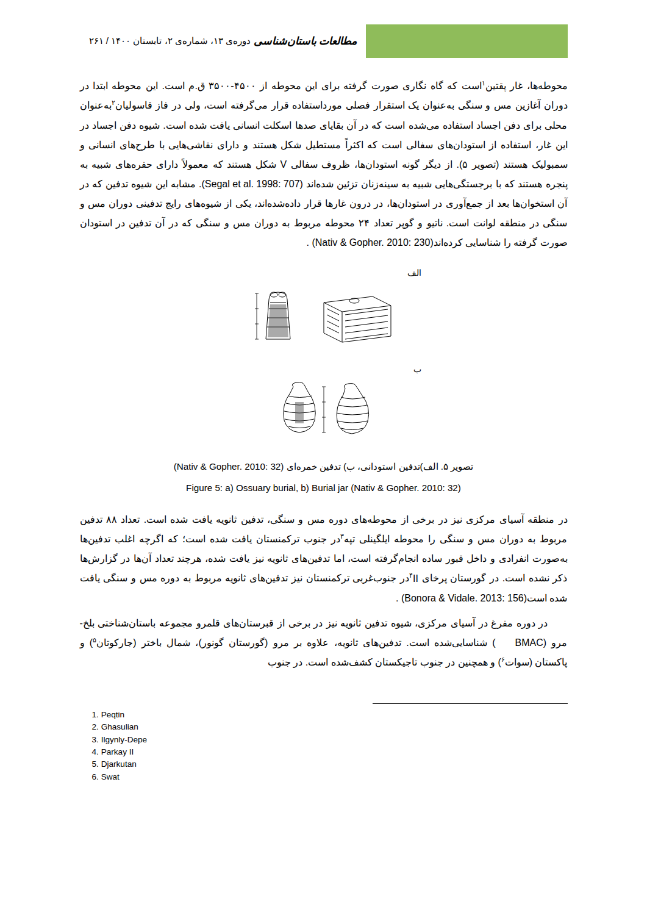مطالعات باستان‌شناسی دوره‌ی ۱۳، شماره‌ی ۲، تابستان ۱۴۰۰ / ۲۶۱
محوطه‌ها، غار پقتین۱است که گاه نگاری صورت گرفته برای این محوطه از ۴۵۰۰-۳۵۰۰ ق.م است. این محوطه ابتدا در دوران آغازین مس و سنگی به‌عنوان یک استقرار فصلی مورداستفاده قرار می‌گرفته است، ولی در فاز قاسولیان۲به‌عنوان محلی برای دفن اجساد استفاده می‌شده است که در آن بقایای صدها اسکلت انسانی یافت شده است. شیوه دفن اجساد در این غار، استفاده از استودان‌های سفالی است که اکثراً مستطیل شکل هستند و دارای نقاشی‌هایی با طرح‌های انسانی و سمبولیک هستند (تصویر ۵). از دیگر گونه استودان‌ها، ظروف سفالی V شکل هستند که معمولاً دارای حفره‌های شبیه به پنجره هستند که با برجستگی‌هایی شبیه به سینه‌زنان تزئین شده‌اند (Segal et al. 1998: 707). مشابه این شیوه تدفین که در آن استخوان‌ها بعد از جمع‌آوری در استودان‌ها، در درون غارها قرار داده‌شده‌اند، یکی از شیوه‌های رایج تدفینی دوران مس و سنگی در منطقه لوانت است. ناتیو و گوپر تعداد ۲۴ محوطه مربوط به دوران مس و سنگی که در آن تدفین در استودان صورت گرفته را شناسایی کرده‌اند(Nativ & Gopher. 2010: 230) .
الف
ب
تصویر ۵. الف)تدفین استودانی، ب) تدفین خمره‌ای (Nativ & Gopher. 2010: 32)
Figure 5: a) Ossuary burial, b) Burial jar (Nativ & Gopher. 2010: 32)
در منطقه آسیای مرکزی نیز در برخی از محوطه‌های دوره مس و سنگی، تدفین ثانویه یافت شده است. تعداد ۸۸ تدفین مربوط به دوران مس و سنگی را محوطه ایلگینلی تپه۳در جنوب ترکمنستان یافت شده است؛ که اگرچه اغلب تدفین‌ها به‌صورت انفرادی و داخل قبور ساده انجام‌گرفته است، اما تدفین‌های ثانویه نیز یافت شده، هرچند تعداد آن‌ها در گزارش‌ها ذکر نشده است. در گورستان پرخای II۴در جنوب‌غربی ترکمنستان نیز تدفین‌های ثانویه مربوط به دوره مس و سنگی یافت شده است(Bonora & Vidale. 2013: 156) .
در دوره مفرغ در آسیای مرکزی، شیوه تدفین ثانویه نیز در برخی از قبرستان‌های قلمرو مجموعه باستان‌شناختی بلخ-مرو (BMAC) شناسایی‌شده است. تدفین‌های ثانویه، علاوه بر مرو (گورستان گونور)، شمال باختر (جارکوتان۵) و پاکستان (سوات۶) و همچنین در جنوب تاجیکستان کشف‌شده است. در جنوب
Peqtin
Ghasulian
Ilgynly-Depe
Parkay II
Djarkutan
Swat